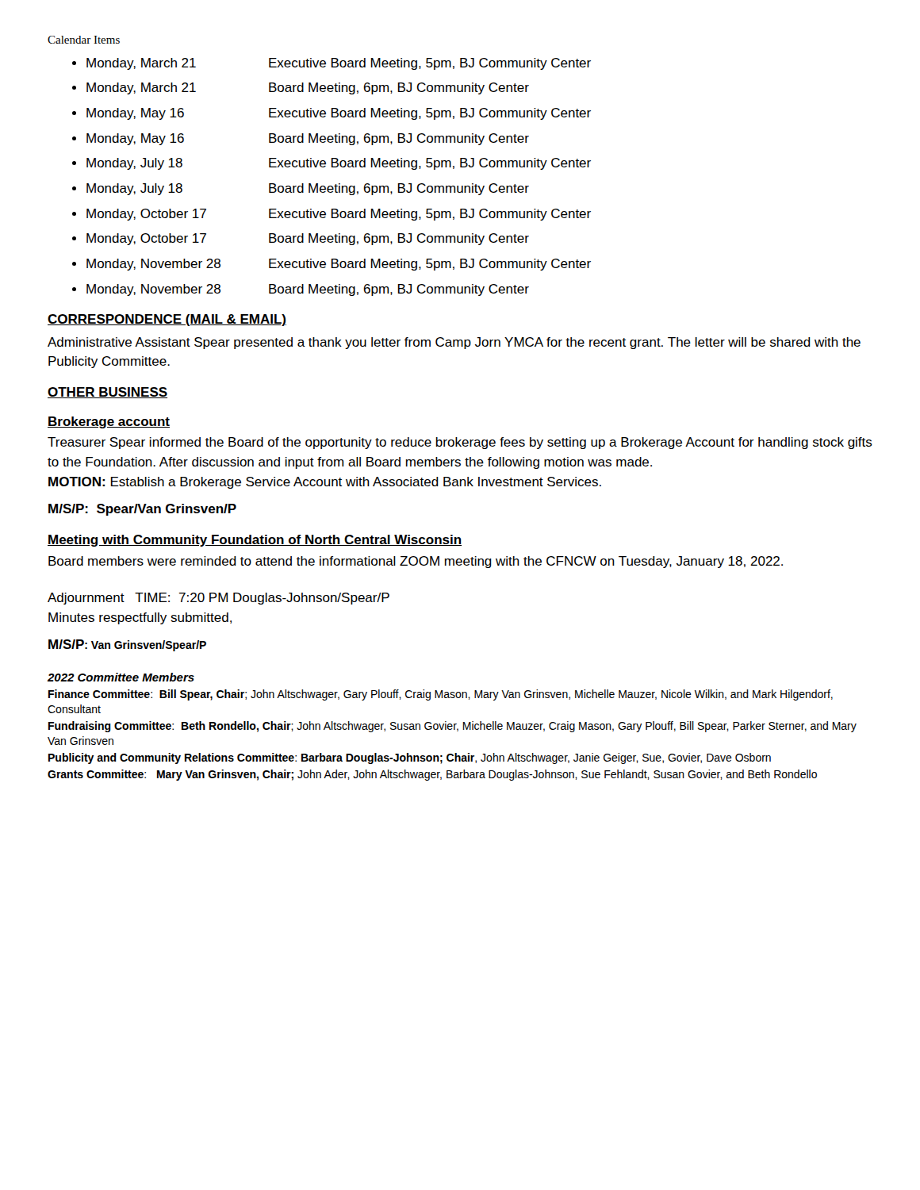Calendar Items
Monday, March 21 Executive Board Meeting, 5pm, BJ Community Center
Monday, March 21 Board Meeting, 6pm, BJ Community Center
Monday, May 16 Executive Board Meeting, 5pm, BJ Community Center
Monday, May 16 Board Meeting, 6pm, BJ Community Center
Monday, July 18 Executive Board Meeting, 5pm, BJ Community Center
Monday, July 18 Board Meeting, 6pm, BJ Community Center
Monday, October 17 Executive Board Meeting, 5pm, BJ Community Center
Monday, October 17 Board Meeting, 6pm, BJ Community Center
Monday, November 28 Executive Board Meeting, 5pm, BJ Community Center
Monday, November 28 Board Meeting, 6pm, BJ Community Center
CORRESPONDENCE (MAIL & EMAIL)
Administrative Assistant Spear presented a thank you letter from Camp Jorn YMCA for the recent grant. The letter will be shared with the Publicity Committee.
OTHER BUSINESS
Brokerage account
Treasurer Spear informed the Board of the opportunity to reduce brokerage fees by setting up a Brokerage Account for handling stock gifts to the Foundation. After discussion and input from all Board members the following motion was made.
MOTION: Establish a Brokerage Service Account with Associated Bank Investment Services.
M/S/P: Spear/Van Grinsven/P
Meeting with Community Foundation of North Central Wisconsin
Board members were reminded to attend the informational ZOOM meeting with the CFNCW on Tuesday, January 18, 2022.
Adjournment TIME: 7:20 PM Douglas-Johnson/Spear/P
Minutes respectfully submitted,
M/S/P: Van Grinsven/Spear/P
2022 Committee Members
Finance Committee: Bill Spear, Chair; John Altschwager, Gary Plouff, Craig Mason, Mary Van Grinsven, Michelle Mauzer, Nicole Wilkin, and Mark Hilgendorf, Consultant
Fundraising Committee: Beth Rondello, Chair; John Altschwager, Susan Govier, Michelle Mauzer, Craig Mason, Gary Plouff, Bill Spear, Parker Sterner, and Mary Van Grinsven
Publicity and Community Relations Committee: Barbara Douglas-Johnson; Chair, John Altschwager, Janie Geiger, Sue, Govier, Dave Osborn
Grants Committee: Mary Van Grinsven, Chair; John Ader, John Altschwager, Barbara Douglas-Johnson, Sue Fehlandt, Susan Govier, and Beth Rondello